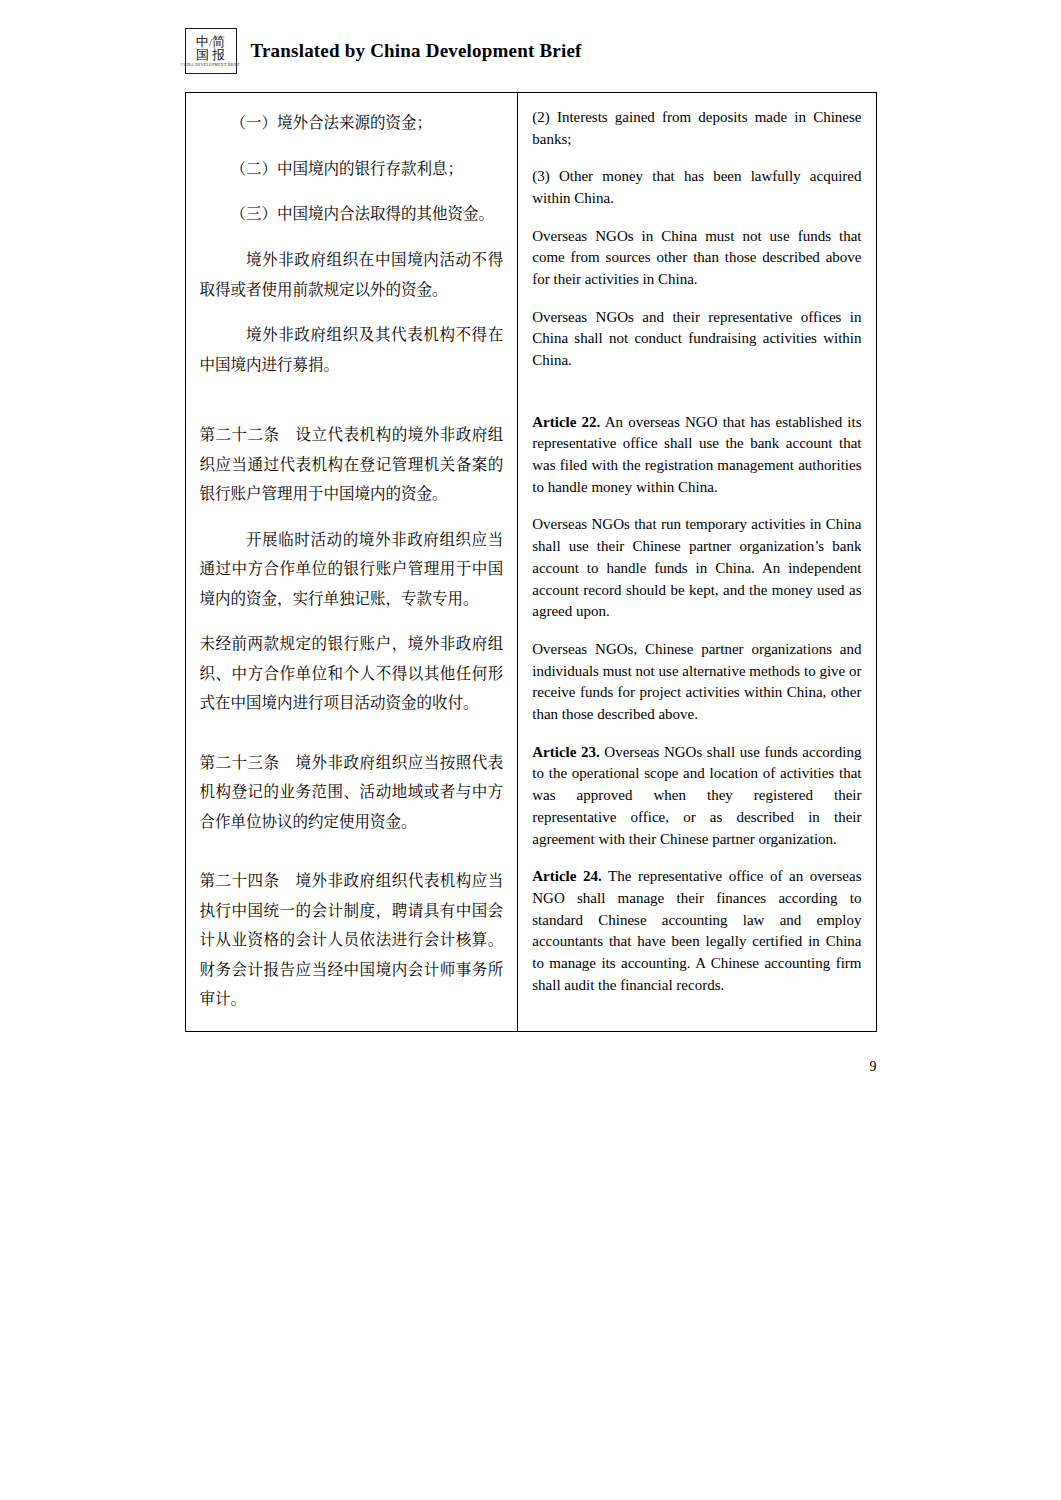中/简 国 报 CHINA DEVELOPMENT BRIEF
Translated by China Development Brief
| （一）境外合法来源的资金； （二）中国境内的银行存款利息； （三）中国境内合法取得的其他资金。 境外非政府组织在中国境内活动不得取得或者使用前款规定以外的资金。 境外非政府组织及其代表机构不得在中国境内进行募捐。 第二十二条 设立代表机构的境外非政府组织应当通过代表机构在登记管理机关备案的银行账户管理用于中国境内的资金。 开展临时活动的境外非政府组织应当通过中方合作单位的银行账户管理用于中国境内的资金，实行单独记账，专款专用。 未经前两款规定的银行账户，境外非政府组织、中方合作单位和个人不得以其他任何形式在中国境内进行项目活动资金的收付。 第二十三条 境外非政府组织应当按照代表机构登记的业务范围、活动地域或者与中方合作单位协议的约定使用资金。 第二十四条 境外非政府组织代表机构应当执行中国统一的会计制度，聘请具有中国会计从业资格的会计人员依法进行会计核算。财务会计报告应当经中国境内会计师事务所审计。 | (2) Interests gained from deposits made in Chinese banks; (3) Other money that has been lawfully acquired within China. Overseas NGOs in China must not use funds that come from sources other than those described above for their activities in China. Overseas NGOs and their representative offices in China shall not conduct fundraising activities within China. Article 22. An overseas NGO that has established its representative office shall use the bank account that was filed with the registration management authorities to handle money within China. Overseas NGOs that run temporary activities in China shall use their Chinese partner organization’s bank account to handle funds in China. An independent account record should be kept, and the money used as agreed upon. Overseas NGOs, Chinese partner organizations and individuals must not use alternative methods to give or receive funds for project activities within China, other than those described above. Article 23. Overseas NGOs shall use funds according to the operational scope and location of activities that was approved when they registered their representative office, or as described in their agreement with their Chinese partner organization. Article 24. The representative office of an overseas NGO shall manage their finances according to standard Chinese accounting law and employ accountants that have been legally certified in China to manage its accounting. A Chinese accounting firm shall audit the financial records. |
9